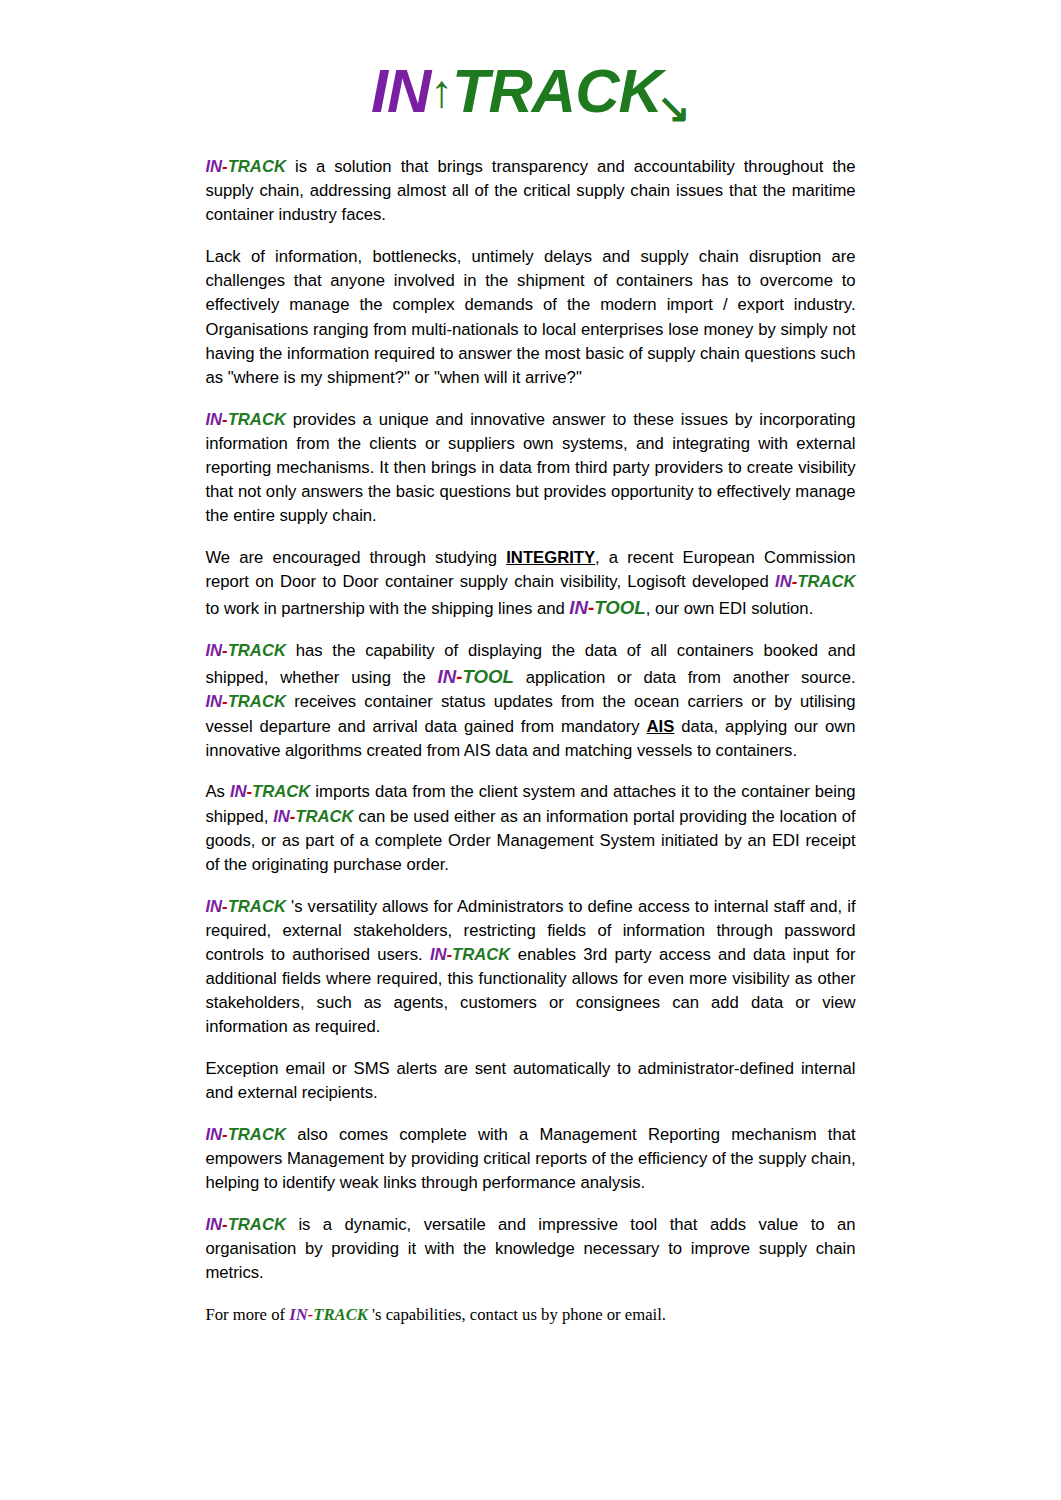IN↑TRACK↘
IN-TRACK is a solution that brings transparency and accountability throughout the supply chain, addressing almost all of the critical supply chain issues that the maritime container industry faces.
Lack of information, bottlenecks, untimely delays and supply chain disruption are challenges that anyone involved in the shipment of containers has to overcome to effectively manage the complex demands of the modern import / export industry. Organisations ranging from multi-nationals to local enterprises lose money by simply not having the information required to answer the most basic of supply chain questions such as "where is my shipment?" or "when will it arrive?"
IN-TRACK provides a unique and innovative answer to these issues by incorporating information from the clients or suppliers own systems, and integrating with external reporting mechanisms. It then brings in data from third party providers to create visibility that not only answers the basic questions but provides opportunity to effectively manage the entire supply chain.
We are encouraged through studying INTEGRITY, a recent European Commission report on Door to Door container supply chain visibility, Logisoft developed IN-TRACK to work in partnership with the shipping lines and IN-TOOL, our own EDI solution.
IN-TRACK has the capability of displaying the data of all containers booked and shipped, whether using the IN-TOOL application or data from another source. IN-TRACK receives container status updates from the ocean carriers or by utilising vessel departure and arrival data gained from mandatory AIS data, applying our own innovative algorithms created from AIS data and matching vessels to containers.
As IN-TRACK imports data from the client system and attaches it to the container being shipped, IN-TRACK can be used either as an information portal providing the location of goods, or as part of a complete Order Management System initiated by an EDI receipt of the originating purchase order.
IN-TRACK 's versatility allows for Administrators to define access to internal staff and, if required, external stakeholders, restricting fields of information through password controls to authorised users. IN-TRACK enables 3rd party access and data input for additional fields where required, this functionality allows for even more visibility as other stakeholders, such as agents, customers or consignees can add data or view information as required.
Exception email or SMS alerts are sent automatically to administrator-defined internal and external recipients.
IN-TRACK also comes complete with a Management Reporting mechanism that empowers Management by providing critical reports of the efficiency of the supply chain, helping to identify weak links through performance analysis.
IN-TRACK is a dynamic, versatile and impressive tool that adds value to an organisation by providing it with the knowledge necessary to improve supply chain metrics.
For more of IN-TRACK 's capabilities, contact us by phone or email.